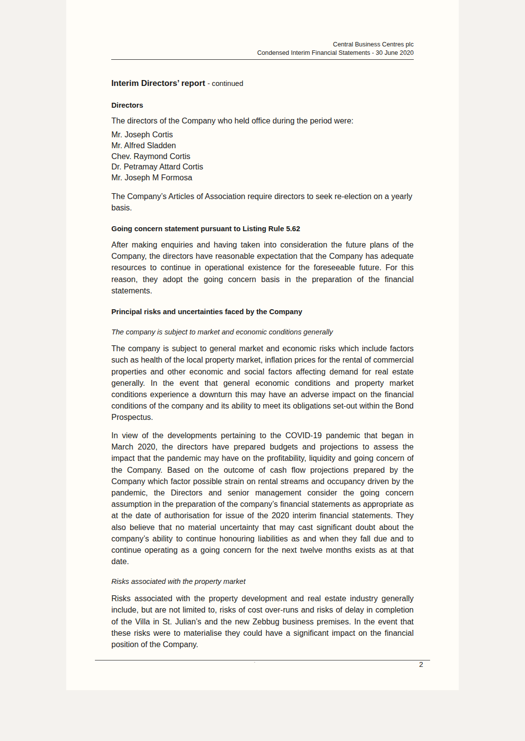Central Business Centres plc
Condensed Interim Financial Statements - 30 June 2020
Interim Directors’ report - continued
Directors
The directors of the Company who held office during the period were:
Mr. Joseph Cortis
Mr. Alfred Sladden
Chev. Raymond Cortis
Dr. Petramay Attard Cortis
Mr. Joseph M Formosa
The Company’s Articles of Association require directors to seek re-election on a yearly basis.
Going concern statement pursuant to Listing Rule 5.62
After making enquiries and having taken into consideration the future plans of the Company, the directors have reasonable expectation that the Company has adequate resources to continue in operational existence for the foreseeable future. For this reason, they adopt the going concern basis in the preparation of the financial statements.
Principal risks and uncertainties faced by the Company
The company is subject to market and economic conditions generally
The company is subject to general market and economic risks which include factors such as health of the local property market, inflation prices for the rental of commercial properties and other economic and social factors affecting demand for real estate generally. In the event that general economic conditions and property market conditions experience a downturn this may have an adverse impact on the financial conditions of the company and its ability to meet its obligations set-out within the Bond Prospectus.
In view of the developments pertaining to the COVID-19 pandemic that began in March 2020, the directors have prepared budgets and projections to assess the impact that the pandemic may have on the profitability, liquidity and going concern of the Company. Based on the outcome of cash flow projections prepared by the Company which factor possible strain on rental streams and occupancy driven by the pandemic, the Directors and senior management consider the going concern assumption in the preparation of the company’s financial statements as appropriate as at the date of authorisation for issue of the 2020 interim financial statements. They also believe that no material uncertainty that may cast significant doubt about the company’s ability to continue honouring liabilities as and when they fall due and to continue operating as a going concern for the next twelve months exists as at that date.
Risks associated with the property market
Risks associated with the property development and real estate industry generally include, but are not limited to, risks of cost over-runs and risks of delay in completion of the Villa in St. Julian’s and the new Zebbug business premises. In the event that these risks were to materialise they could have a significant impact on the financial position of the Company.
·
2